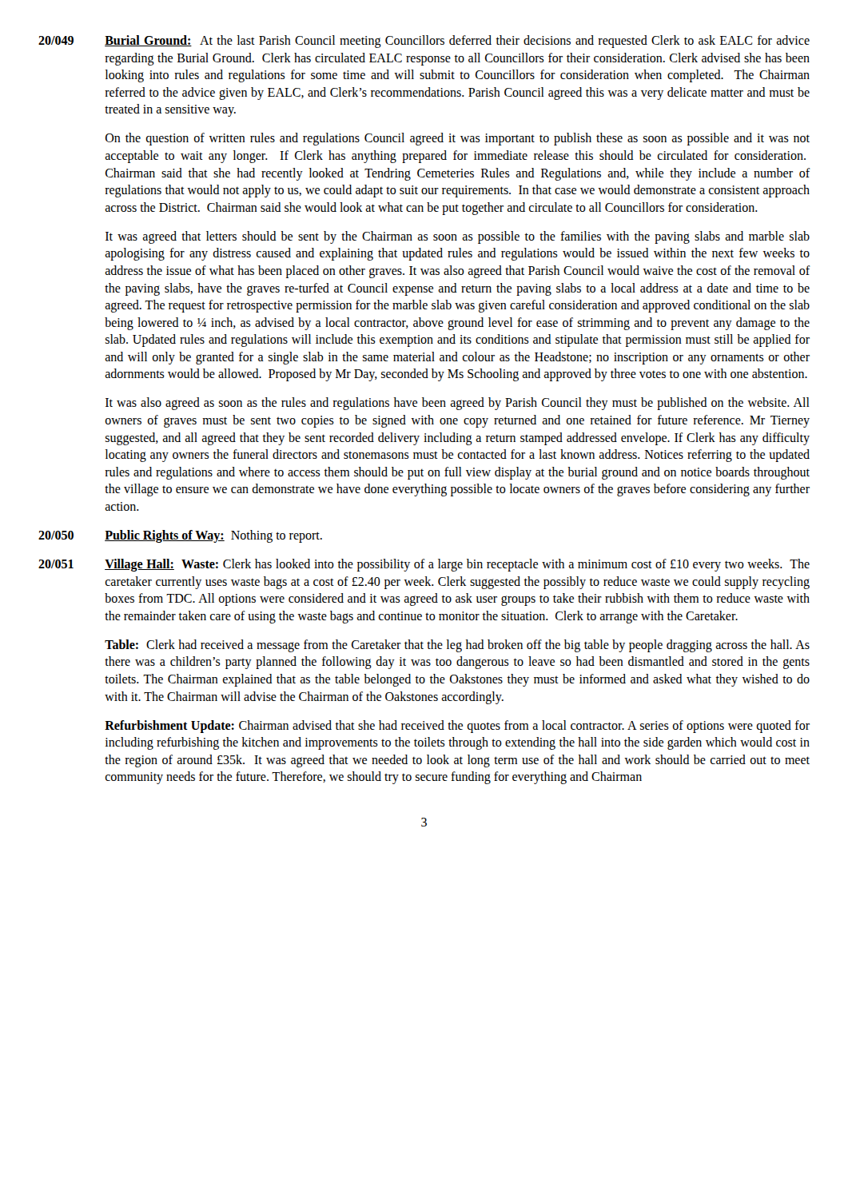20/049
Burial Ground: At the last Parish Council meeting Councillors deferred their decisions and requested Clerk to ask EALC for advice regarding the Burial Ground. Clerk has circulated EALC response to all Councillors for their consideration. Clerk advised she has been looking into rules and regulations for some time and will submit to Councillors for consideration when completed. The Chairman referred to the advice given by EALC, and Clerk’s recommendations. Parish Council agreed this was a very delicate matter and must be treated in a sensitive way.
On the question of written rules and regulations Council agreed it was important to publish these as soon as possible and it was not acceptable to wait any longer. If Clerk has anything prepared for immediate release this should be circulated for consideration. Chairman said that she had recently looked at Tendring Cemeteries Rules and Regulations and, while they include a number of regulations that would not apply to us, we could adapt to suit our requirements. In that case we would demonstrate a consistent approach across the District. Chairman said she would look at what can be put together and circulate to all Councillors for consideration.
It was agreed that letters should be sent by the Chairman as soon as possible to the families with the paving slabs and marble slab apologising for any distress caused and explaining that updated rules and regulations would be issued within the next few weeks to address the issue of what has been placed on other graves. It was also agreed that Parish Council would waive the cost of the removal of the paving slabs, have the graves re-turfed at Council expense and return the paving slabs to a local address at a date and time to be agreed. The request for retrospective permission for the marble slab was given careful consideration and approved conditional on the slab being lowered to ¼ inch, as advised by a local contractor, above ground level for ease of strimming and to prevent any damage to the slab. Updated rules and regulations will include this exemption and its conditions and stipulate that permission must still be applied for and will only be granted for a single slab in the same material and colour as the Headstone; no inscription or any ornaments or other adornments would be allowed. Proposed by Mr Day, seconded by Ms Schooling and approved by three votes to one with one abstention.
It was also agreed as soon as the rules and regulations have been agreed by Parish Council they must be published on the website. All owners of graves must be sent two copies to be signed with one copy returned and one retained for future reference. Mr Tierney suggested, and all agreed that they be sent recorded delivery including a return stamped addressed envelope. If Clerk has any difficulty locating any owners the funeral directors and stonemasons must be contacted for a last known address. Notices referring to the updated rules and regulations and where to access them should be put on full view display at the burial ground and on notice boards throughout the village to ensure we can demonstrate we have done everything possible to locate owners of the graves before considering any further action.
20/050
Public Rights of Way: Nothing to report.
20/051
Village Hall: Waste: Clerk has looked into the possibility of a large bin receptacle with a minimum cost of £10 every two weeks. The caretaker currently uses waste bags at a cost of £2.40 per week. Clerk suggested the possibly to reduce waste we could supply recycling boxes from TDC. All options were considered and it was agreed to ask user groups to take their rubbish with them to reduce waste with the remainder taken care of using the waste bags and continue to monitor the situation. Clerk to arrange with the Caretaker.
Table: Clerk had received a message from the Caretaker that the leg had broken off the big table by people dragging across the hall. As there was a children’s party planned the following day it was too dangerous to leave so had been dismantled and stored in the gents toilets. The Chairman explained that as the table belonged to the Oakstones they must be informed and asked what they wished to do with it. The Chairman will advise the Chairman of the Oakstones accordingly.
Refurbishment Update: Chairman advised that she had received the quotes from a local contractor. A series of options were quoted for including refurbishing the kitchen and improvements to the toilets through to extending the hall into the side garden which would cost in the region of around £35k. It was agreed that we needed to look at long term use of the hall and work should be carried out to meet community needs for the future. Therefore, we should try to secure funding for everything and Chairman
3